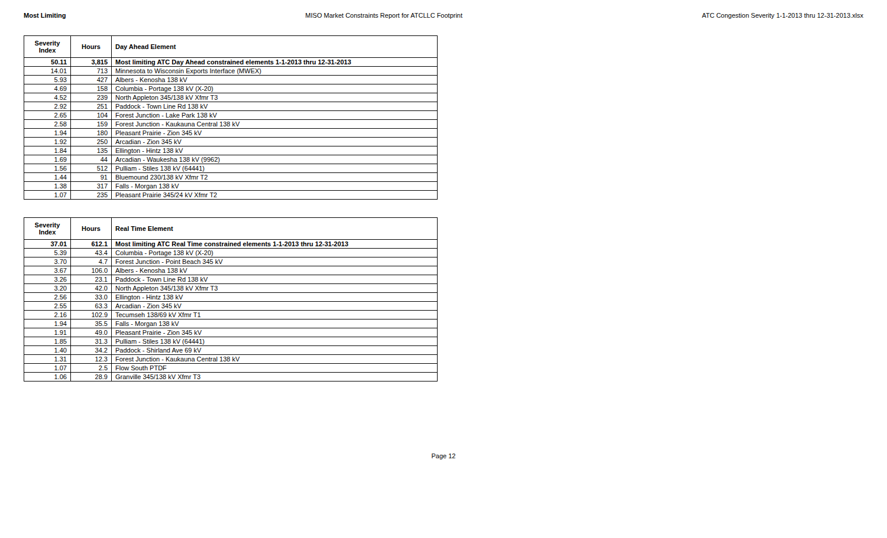Most Limiting
MISO Market Constraints Report for ATCLLC Footprint
ATC Congestion Severity 1-1-2013 thru 12-31-2013.xlsx
| Severity Index | Hours | Day Ahead Element |
| --- | --- | --- |
| 50.11 | 3,815 | Most limiting ATC Day Ahead constrained elements 1-1-2013 thru 12-31-2013 |
| 14.01 | 713 | Minnesota to Wisconsin Exports Interface (MWEX) |
| 5.93 | 427 | Albers - Kenosha 138 kV |
| 4.69 | 158 | Columbia - Portage 138 kV (X-20) |
| 4.52 | 239 | North Appleton 345/138 kV Xfmr T3 |
| 2.92 | 251 | Paddock - Town Line Rd 138 kV |
| 2.65 | 104 | Forest Junction - Lake Park 138 kV |
| 2.58 | 159 | Forest Junction - Kaukauna Central 138 kV |
| 1.94 | 180 | Pleasant Prairie - Zion 345 kV |
| 1.92 | 250 | Arcadian - Zion 345 kV |
| 1.84 | 135 | Ellington - Hintz 138 kV |
| 1.69 | 44 | Arcadian - Waukesha 138 kV (9962) |
| 1.56 | 512 | Pulliam - Stiles 138 kV (64441) |
| 1.44 | 91 | Bluemound 230/138 kV Xfmr T2 |
| 1.38 | 317 | Falls - Morgan 138 kV |
| 1.07 | 235 | Pleasant Prairie 345/24 kV Xfmr T2 |
| Severity Index | Hours | Real Time Element |
| --- | --- | --- |
| 37.01 | 612.1 | Most limiting ATC Real Time constrained elements 1-1-2013 thru 12-31-2013 |
| 5.39 | 43.4 | Columbia - Portage 138 kV (X-20) |
| 3.70 | 4.7 | Forest Junction - Point Beach 345 kV |
| 3.67 | 106.0 | Albers - Kenosha 138 kV |
| 3.26 | 23.1 | Paddock - Town Line Rd 138 kV |
| 3.20 | 42.0 | North Appleton 345/138 kV Xfmr T3 |
| 2.56 | 33.0 | Ellington - Hintz 138 kV |
| 2.55 | 63.3 | Arcadian - Zion 345 kV |
| 2.16 | 102.9 | Tecumseh 138/69 kV Xfmr T1 |
| 1.94 | 35.5 | Falls - Morgan 138 kV |
| 1.91 | 49.0 | Pleasant Prairie - Zion 345 kV |
| 1.85 | 31.3 | Pulliam - Stiles 138 kV (64441) |
| 1.40 | 34.2 | Paddock - Shirland Ave 69 kV |
| 1.31 | 12.3 | Forest Junction - Kaukauna Central 138 kV |
| 1.07 | 2.5 | Flow South PTDF |
| 1.06 | 28.9 | Granville 345/138 kV Xfmr T3 |
Page 12